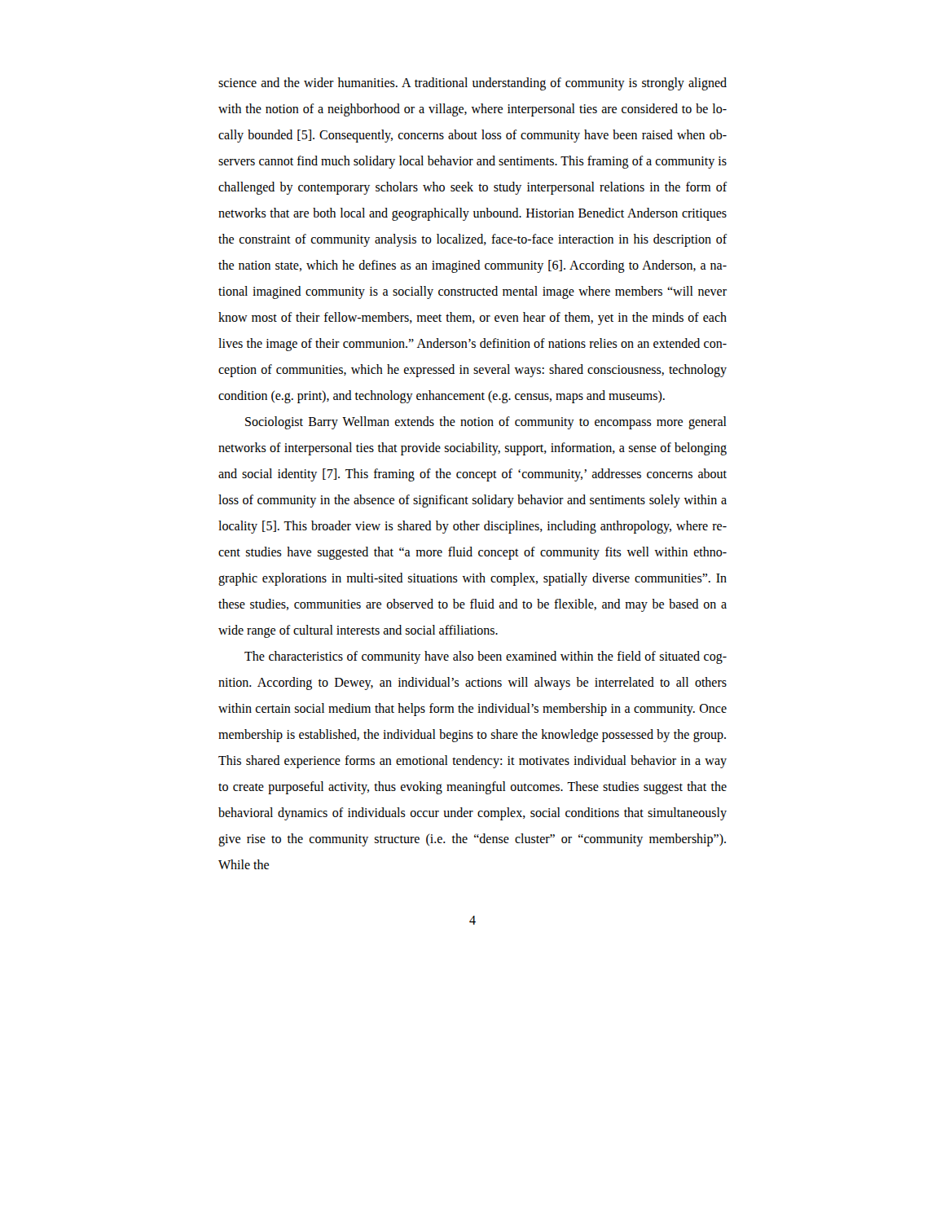science and the wider humanities. A traditional understanding of community is strongly aligned with the notion of a neighborhood or a village, where interpersonal ties are considered to be locally bounded [5]. Consequently, concerns about loss of community have been raised when observers cannot find much solidary local behavior and sentiments. This framing of a community is challenged by contemporary scholars who seek to study interpersonal relations in the form of networks that are both local and geographically unbound. Historian Benedict Anderson critiques the constraint of community analysis to localized, face-to-face interaction in his description of the nation state, which he defines as an imagined community [6]. According to Anderson, a national imagined community is a socially constructed mental image where members “will never know most of their fellow-members, meet them, or even hear of them, yet in the minds of each lives the image of their communion.” Anderson’s definition of nations relies on an extended conception of communities, which he expressed in several ways: shared consciousness, technology condition (e.g. print), and technology enhancement (e.g. census, maps and museums).
Sociologist Barry Wellman extends the notion of community to encompass more general networks of interpersonal ties that provide sociability, support, information, a sense of belonging and social identity [7]. This framing of the concept of ‘community,’ addresses concerns about loss of community in the absence of significant solidary behavior and sentiments solely within a locality [5]. This broader view is shared by other disciplines, including anthropology, where recent studies have suggested that “a more fluid concept of community fits well within ethnographic explorations in multi-sited situations with complex, spatially diverse communities”. In these studies, communities are observed to be fluid and to be flexible, and may be based on a wide range of cultural interests and social affiliations.
The characteristics of community have also been examined within the field of situated cognition. According to Dewey, an individual’s actions will always be interrelated to all others within certain social medium that helps form the individual’s membership in a community. Once membership is established, the individual begins to share the knowledge possessed by the group. This shared experience forms an emotional tendency: it motivates individual behavior in a way to create purposeful activity, thus evoking meaningful outcomes. These studies suggest that the behavioral dynamics of individuals occur under complex, social conditions that simultaneously give rise to the community structure (i.e. the “dense cluster” or “community membership”). While the
4